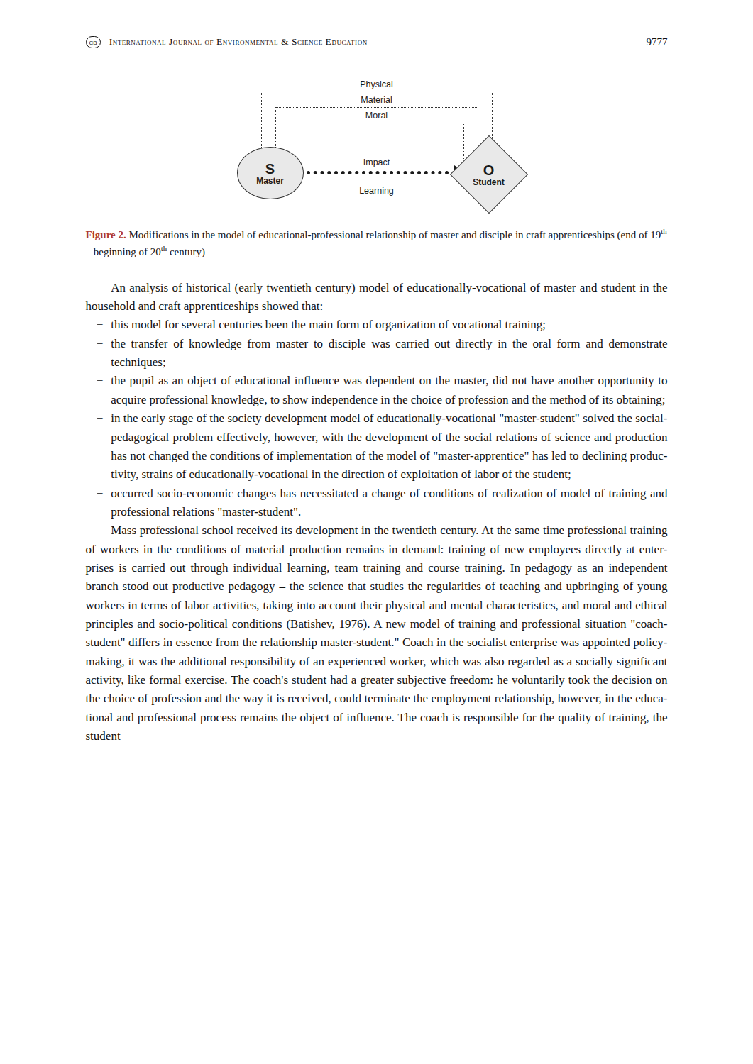cb International Journal of Environmental & Science Education 9777
Physical Material Moral Impact Learning
S Master
O Student
Figure 2. Modifications in the model of educational-professional relationship of master and disciple in craft apprenticeships (end of 19th – beginning of 20th century)
An analysis of historical (early twentieth century) model of educationally-vocational of master and student in the household and craft apprenticeships showed that:
this model for several centuries been the main form of organization of vocational training;
the transfer of knowledge from master to disciple was carried out directly in the oral form and demonstrate techniques;
the pupil as an object of educational influence was dependent on the master, did not have another opportunity to acquire professional knowledge, to show independence in the choice of profession and the method of its obtaining;
in the early stage of the society development model of educationally-vocational "master-student" solved the social-pedagogical problem effectively, however, with the development of the social relations of science and production has not changed the conditions of implementation of the model of "master-apprentice" has led to declining productivity, strains of educationally-vocational in the direction of exploitation of labor of the student;
occurred socio-economic changes has necessitated a change of conditions of realization of model of training and professional relations "master-student".
Mass professional school received its development in the twentieth century. At the same time professional training of workers in the conditions of material production remains in demand: training of new employees directly at enterprises is carried out through individual learning, team training and course training. In pedagogy as an independent branch stood out productive pedagogy – the science that studies the regularities of teaching and upbringing of young workers in terms of labor activities, taking into account their physical and mental characteristics, and moral and ethical principles and socio-political conditions (Batishev, 1976). A new model of training and professional situation "coach-student" differs in essence from the relationship master-student." Coach in the socialist enterprise was appointed policy-making, it was the additional responsibility of an experienced worker, which was also regarded as a socially significant activity, like formal exercise. The coach's student had a greater subjective freedom: he voluntarily took the decision on the choice of profession and the way it is received, could terminate the employment relationship, however, in the educational and professional process remains the object of influence. The coach is responsible for the quality of training, the student